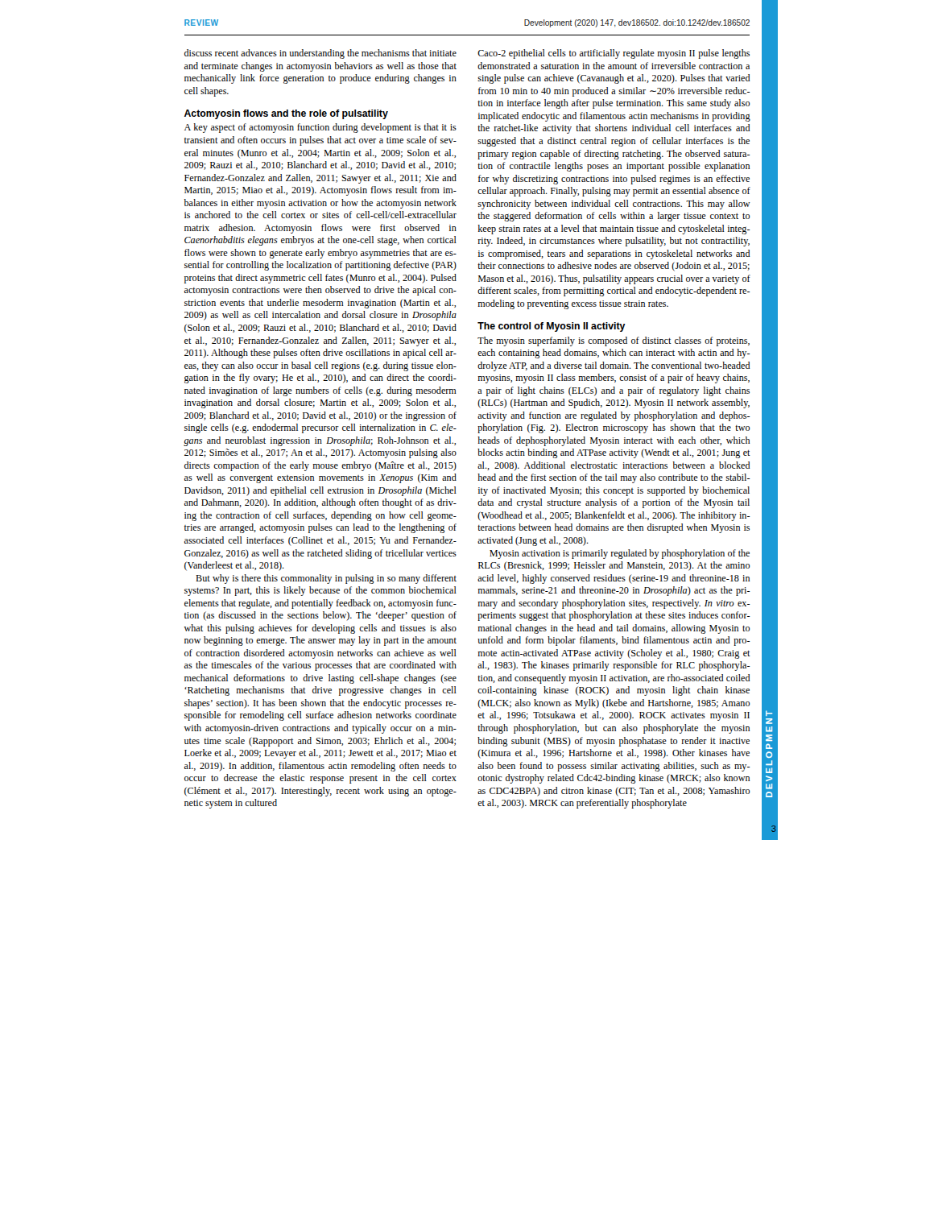DEVELOPMENT
Review
Development (2020) 147, dev186502. doi:10.1242/dev.186502
discuss recent advances in understanding the mechanisms that initiate and terminate changes in actomyosin behaviors as well as those that mechanically link force generation to produce enduring changes in cell shapes.
Actomyosin flows and the role of pulsatility
A key aspect of actomyosin function during development is that it is transient and often occurs in pulses that act over a time scale of several minutes (Munro et al., 2004; Martin et al., 2009; Solon et al., 2009; Rauzi et al., 2010; Blanchard et al., 2010; David et al., 2010; Fernandez-Gonzalez and Zallen, 2011; Sawyer et al., 2011; Xie and Martin, 2015; Miao et al., 2019). Actomyosin flows result from imbalances in either myosin activation or how the actomyosin network is anchored to the cell cortex or sites of cell-cell/cell-extracellular matrix adhesion. Actomyosin flows were first observed in Caenorhabditis elegans embryos at the one-cell stage, when cortical flows were shown to generate early embryo asymmetries that are essential for controlling the localization of partitioning defective (PAR) proteins that direct asymmetric cell fates (Munro et al., 2004). Pulsed actomyosin contractions were then observed to drive the apical constriction events that underlie mesoderm invagination (Martin et al., 2009) as well as cell intercalation and dorsal closure in Drosophila (Solon et al., 2009; Rauzi et al., 2010; Blanchard et al., 2010; David et al., 2010; Fernandez-Gonzalez and Zallen, 2011; Sawyer et al., 2011). Although these pulses often drive oscillations in apical cell areas, they can also occur in basal cell regions (e.g. during tissue elongation in the fly ovary; He et al., 2010), and can direct the coordinated invagination of large numbers of cells (e.g. during mesoderm invagination and dorsal closure; Martin et al., 2009; Solon et al., 2009; Blanchard et al., 2010; David et al., 2010) or the ingression of single cells (e.g. endodermal precursor cell internalization in C. elegans and neuroblast ingression in Drosophila; Roh-Johnson et al., 2012; Simões et al., 2017; An et al., 2017). Actomyosin pulsing also directs compaction of the early mouse embryo (Maître et al., 2015) as well as convergent extension movements in Xenopus (Kim and Davidson, 2011) and epithelial cell extrusion in Drosophila (Michel and Dahmann, 2020). In addition, although often thought of as driving the contraction of cell surfaces, depending on how cell geometries are arranged, actomyosin pulses can lead to the lengthening of associated cell interfaces (Collinet et al., 2015; Yu and Fernandez-Gonzalez, 2016) as well as the ratcheted sliding of tricellular vertices (Vanderleest et al., 2018).
But why is there this commonality in pulsing in so many different systems? In part, this is likely because of the common biochemical elements that regulate, and potentially feedback on, actomyosin function (as discussed in the sections below). The ‘deeper’ question of what this pulsing achieves for developing cells and tissues is also now beginning to emerge. The answer may lay in part in the amount of contraction disordered actomyosin networks can achieve as well as the timescales of the various processes that are coordinated with mechanical deformations to drive lasting cell-shape changes (see ‘Ratcheting mechanisms that drive progressive changes in cell shapes’ section). It has been shown that the endocytic processes responsible for remodeling cell surface adhesion networks coordinate with actomyosin-driven contractions and typically occur on a minutes time scale (Rappoport and Simon, 2003; Ehrlich et al., 2004; Loerke et al., 2009; Levayer et al., 2011; Jewett et al., 2017; Miao et al., 2019). In addition, filamentous actin remodeling often needs to occur to decrease the elastic response present in the cell cortex (Clément et al., 2017). Interestingly, recent work using an optogenetic system in cultured
Caco-2 epithelial cells to artificially regulate myosin II pulse lengths demonstrated a saturation in the amount of irreversible contraction a single pulse can achieve (Cavanaugh et al., 2020). Pulses that varied from 10 min to 40 min produced a similar ∼20% irreversible reduction in interface length after pulse termination. This same study also implicated endocytic and filamentous actin mechanisms in providing the ratchet-like activity that shortens individual cell interfaces and suggested that a distinct central region of cellular interfaces is the primary region capable of directing ratcheting. The observed saturation of contractile lengths poses an important possible explanation for why discretizing contractions into pulsed regimes is an effective cellular approach. Finally, pulsing may permit an essential absence of synchronicity between individual cell contractions. This may allow the staggered deformation of cells within a larger tissue context to keep strain rates at a level that maintain tissue and cytoskeletal integrity. Indeed, in circumstances where pulsatility, but not contractility, is compromised, tears and separations in cytoskeletal networks and their connections to adhesive nodes are observed (Jodoin et al., 2015; Mason et al., 2016). Thus, pulsatility appears crucial over a variety of different scales, from permitting cortical and endocytic-dependent remodeling to preventing excess tissue strain rates.
The control of Myosin II activity
The myosin superfamily is composed of distinct classes of proteins, each containing head domains, which can interact with actin and hydrolyze ATP, and a diverse tail domain. The conventional two-headed myosins, myosin II class members, consist of a pair of heavy chains, a pair of light chains (ELCs) and a pair of regulatory light chains (RLCs) (Hartman and Spudich, 2012). Myosin II network assembly, activity and function are regulated by phosphorylation and dephosphorylation (Fig. 2). Electron microscopy has shown that the two heads of dephosphorylated Myosin interact with each other, which blocks actin binding and ATPase activity (Wendt et al., 2001; Jung et al., 2008). Additional electrostatic interactions between a blocked head and the first section of the tail may also contribute to the stability of inactivated Myosin; this concept is supported by biochemical data and crystal structure analysis of a portion of the Myosin tail (Woodhead et al., 2005; Blankenfeldt et al., 2006). The inhibitory interactions between head domains are then disrupted when Myosin is activated (Jung et al., 2008).
Myosin activation is primarily regulated by phosphorylation of the RLCs (Bresnick, 1999; Heissler and Manstein, 2013). At the amino acid level, highly conserved residues (serine-19 and threonine-18 in mammals, serine-21 and threonine-20 in Drosophila) act as the primary and secondary phosphorylation sites, respectively. In vitro experiments suggest that phosphorylation at these sites induces conformational changes in the head and tail domains, allowing Myosin to unfold and form bipolar filaments, bind filamentous actin and promote actin-activated ATPase activity (Scholey et al., 1980; Craig et al., 1983). The kinases primarily responsible for RLC phosphorylation, and consequently myosin II activation, are rho-associated coiled coil-containing kinase (ROCK) and myosin light chain kinase (MLCK; also known as Mylk) (Ikebe and Hartshorne, 1985; Amano et al., 1996; Totsukawa et al., 2000). ROCK activates myosin II through phosphorylation, but can also phosphorylate the myosin binding subunit (MBS) of myosin phosphatase to render it inactive (Kimura et al., 1996; Hartshorne et al., 1998). Other kinases have also been found to possess similar activating abilities, such as myotonic dystrophy related Cdc42-binding kinase (MRCK; also known as CDC42BPA) and citron kinase (CIT; Tan et al., 2008; Yamashiro et al., 2003). MRCK can preferentially phosphorylate
3